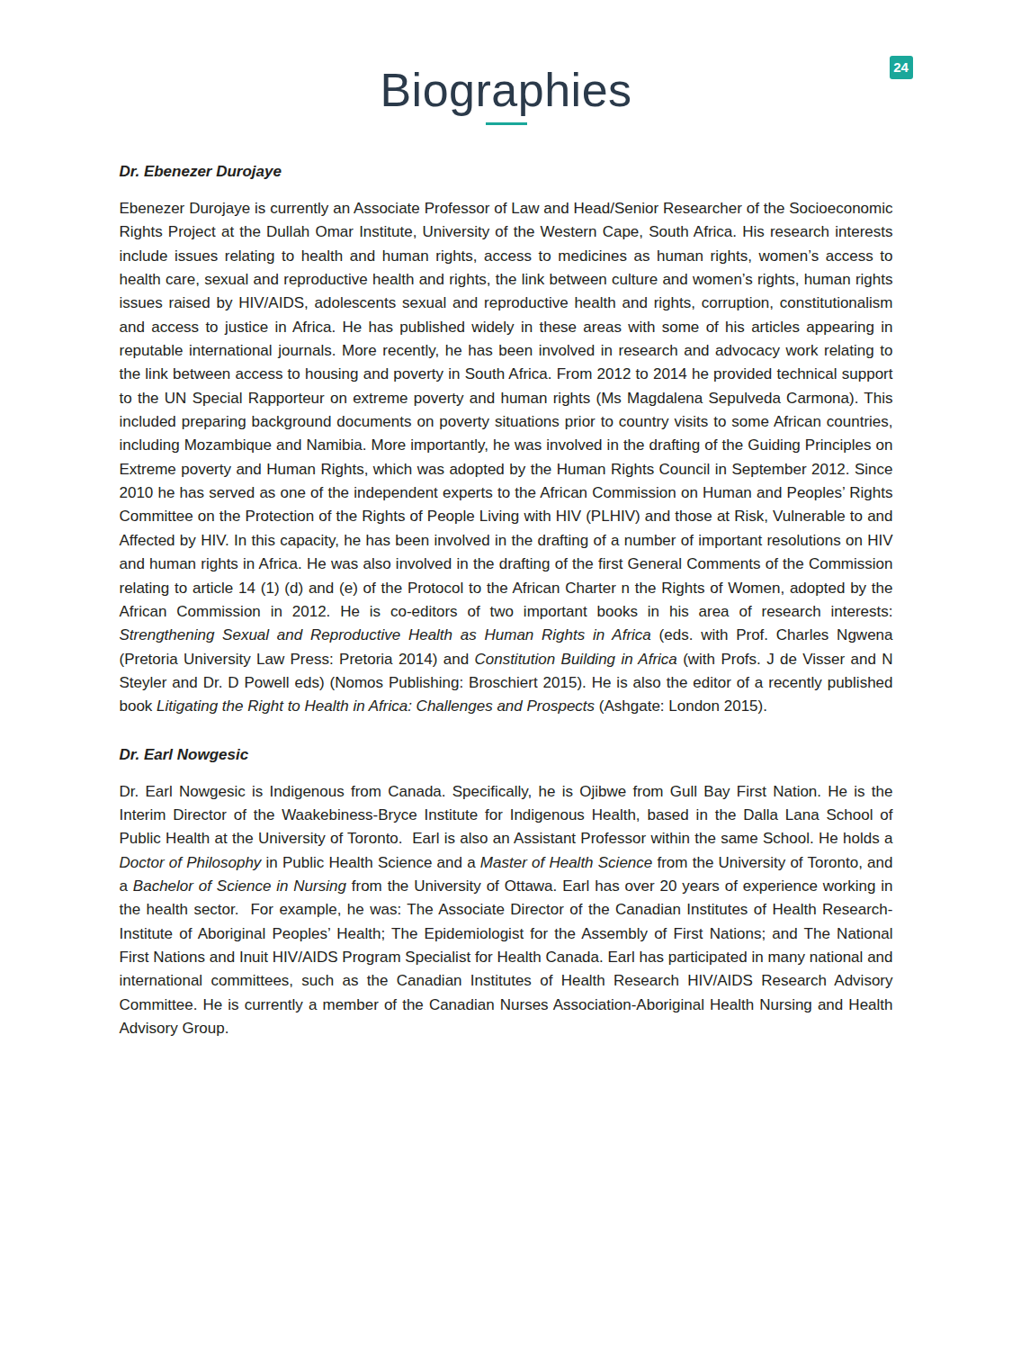24
Biographies
Dr. Ebenezer Durojaye
Ebenezer Durojaye is currently an Associate Professor of Law and Head/Senior Researcher of the Socioeconomic Rights Project at the Dullah Omar Institute, University of the Western Cape, South Africa. His research interests include issues relating to health and human rights, access to medicines as human rights, women’s access to health care, sexual and reproductive health and rights, the link between culture and women’s rights, human rights issues raised by HIV/AIDS, adolescents sexual and reproductive health and rights, corruption, constitutionalism and access to justice in Africa. He has published widely in these areas with some of his articles appearing in reputable international journals. More recently, he has been involved in research and advocacy work relating to the link between access to housing and poverty in South Africa. From 2012 to 2014 he provided technical support to the UN Special Rapporteur on extreme poverty and human rights (Ms Magdalena Sepulveda Carmona). This included preparing background documents on poverty situations prior to country visits to some African countries, including Mozambique and Namibia. More importantly, he was involved in the drafting of the Guiding Principles on Extreme poverty and Human Rights, which was adopted by the Human Rights Council in September 2012. Since 2010 he has served as one of the independent experts to the African Commission on Human and Peoples’ Rights Committee on the Protection of the Rights of People Living with HIV (PLHIV) and those at Risk, Vulnerable to and Affected by HIV. In this capacity, he has been involved in the drafting of a number of important resolutions on HIV and human rights in Africa. He was also involved in the drafting of the first General Comments of the Commission relating to article 14 (1) (d) and (e) of the Protocol to the African Charter n the Rights of Women, adopted by the African Commission in 2012. He is co-editors of two important books in his area of research interests: Strengthening Sexual and Reproductive Health as Human Rights in Africa (eds. with Prof. Charles Ngwena (Pretoria University Law Press: Pretoria 2014) and Constitution Building in Africa (with Profs. J de Visser and N Steyler and Dr. D Powell eds) (Nomos Publishing: Broschiert 2015). He is also the editor of a recently published book Litigating the Right to Health in Africa: Challenges and Prospects (Ashgate: London 2015).
Dr. Earl Nowgesic
Dr. Earl Nowgesic is Indigenous from Canada. Specifically, he is Ojibwe from Gull Bay First Nation. He is the Interim Director of the Waakebiness-Bryce Institute for Indigenous Health, based in the Dalla Lana School of Public Health at the University of Toronto. Earl is also an Assistant Professor within the same School. He holds a Doctor of Philosophy in Public Health Science and a Master of Health Science from the University of Toronto, and a Bachelor of Science in Nursing from the University of Ottawa. Earl has over 20 years of experience working in the health sector. For example, he was: The Associate Director of the Canadian Institutes of Health Research-Institute of Aboriginal Peoples’ Health; The Epidemiologist for the Assembly of First Nations; and The National First Nations and Inuit HIV/AIDS Program Specialist for Health Canada. Earl has participated in many national and international committees, such as the Canadian Institutes of Health Research HIV/AIDS Research Advisory Committee. He is currently a member of the Canadian Nurses Association-Aboriginal Health Nursing and Health Advisory Group.